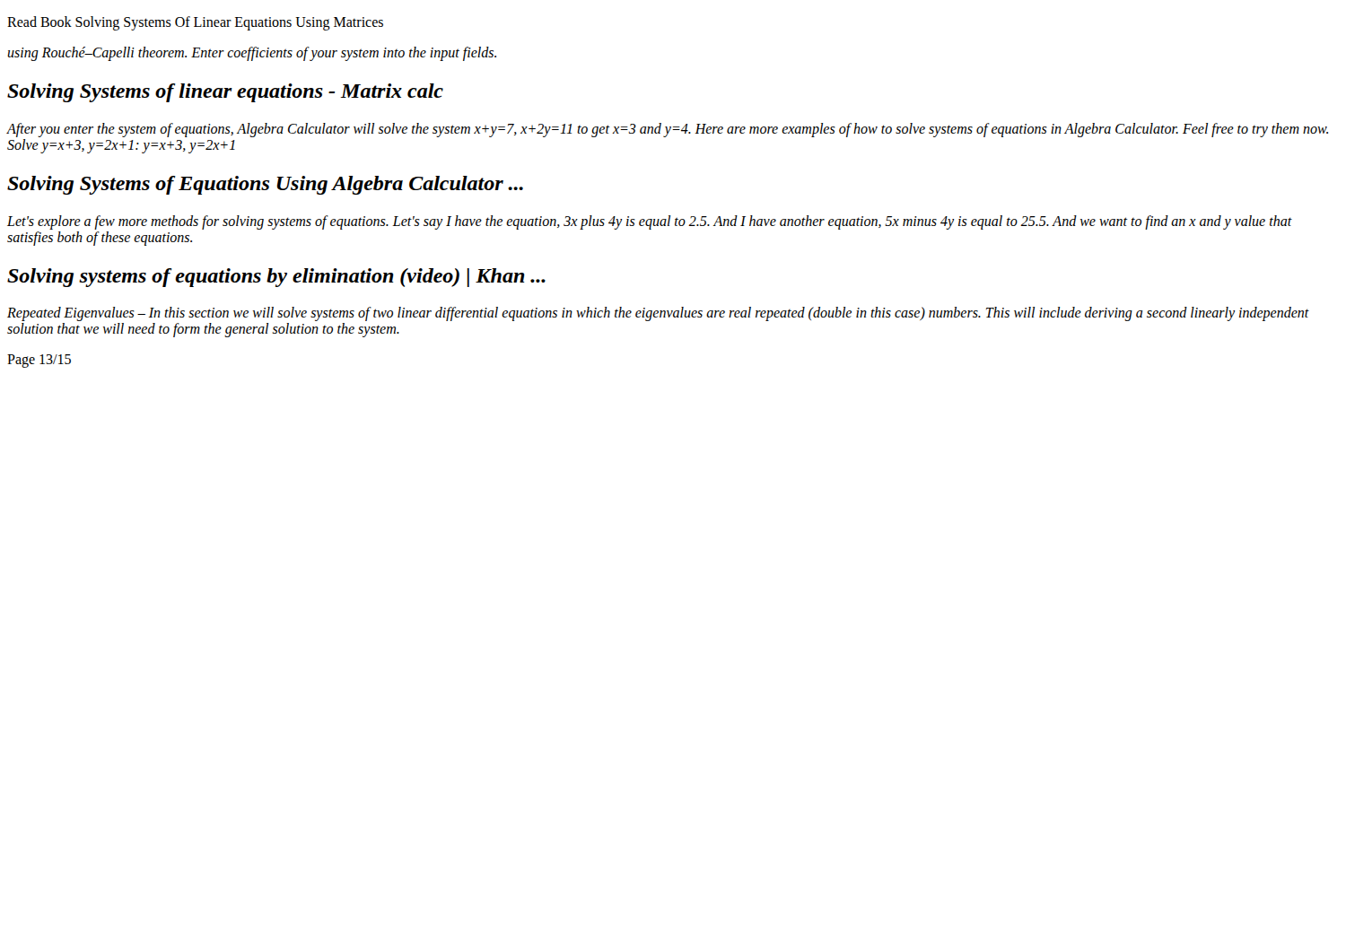Read Book Solving Systems Of Linear Equations Using Matrices
using Rouché–Capelli theorem. Enter coefficients of your system into the input fields.
Solving Systems of linear equations - Matrix calc
After you enter the system of equations, Algebra Calculator will solve the system x+y=7, x+2y=11 to get x=3 and y=4. Here are more examples of how to solve systems of equations in Algebra Calculator. Feel free to try them now. Solve y=x+3, y=2x+1: y=x+3, y=2x+1
Solving Systems of Equations Using Algebra Calculator ...
Let's explore a few more methods for solving systems of equations. Let's say I have the equation, 3x plus 4y is equal to 2.5. And I have another equation, 5x minus 4y is equal to 25.5. And we want to find an x and y value that satisfies both of these equations.
Solving systems of equations by elimination (video) | Khan ...
Repeated Eigenvalues – In this section we will solve systems of two linear differential equations in which the eigenvalues are real repeated (double in this case) numbers. This will include deriving a second linearly independent solution that we will need to form the general solution to the system.
Page 13/15